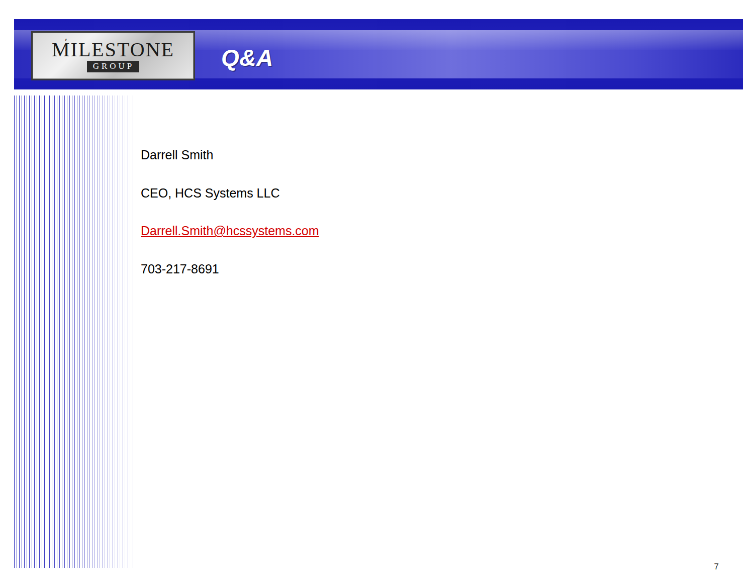Q&A
′MILESTONE
GROUP
Darrell Smith
CEO, HCS Systems LLC
Darrell.Smith@hcssystems.com
703-217-8691
7